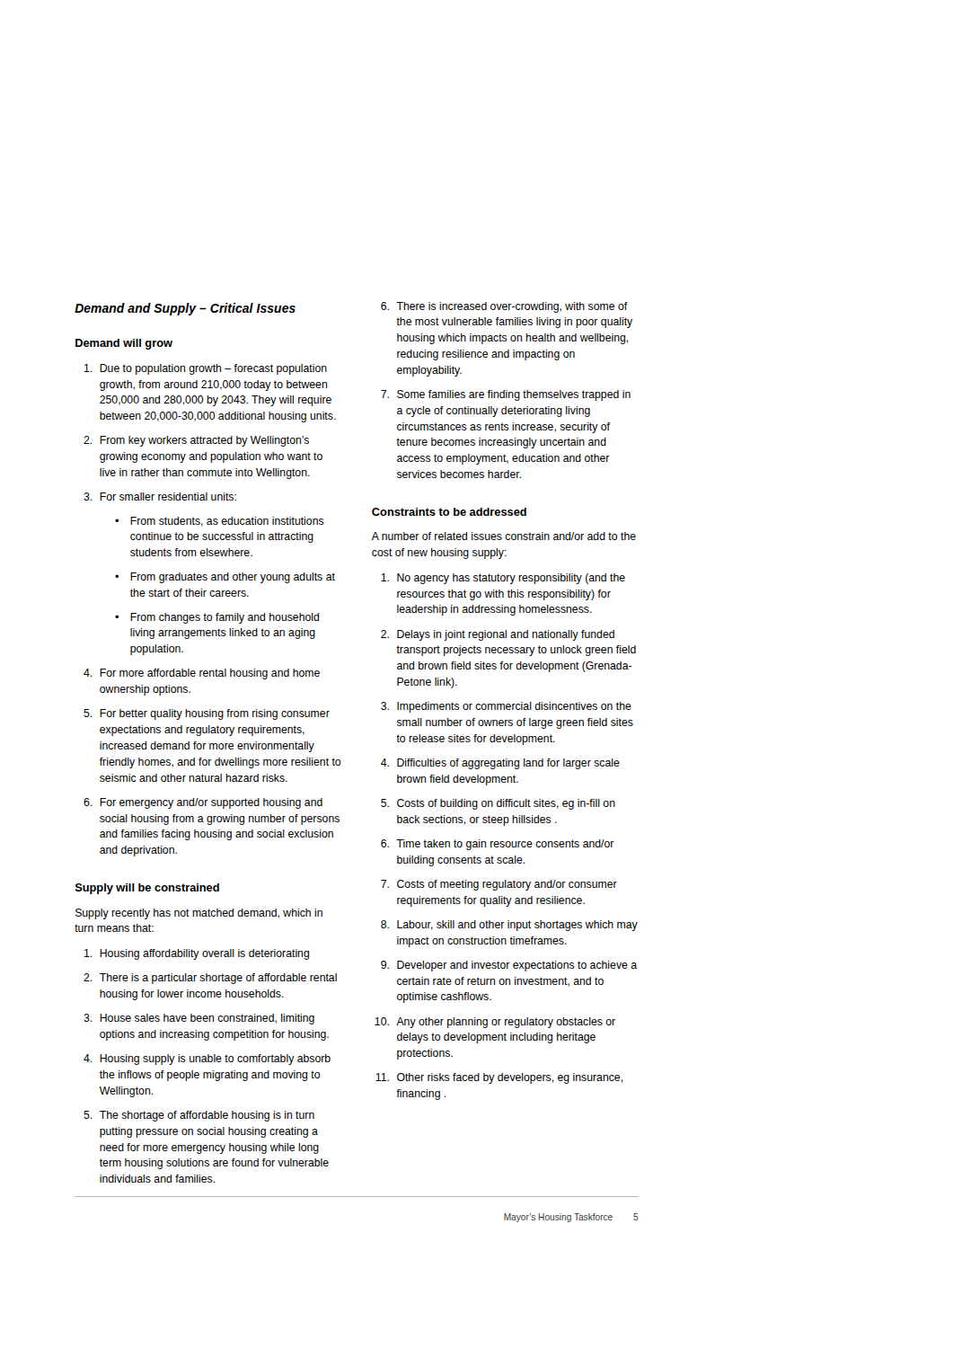Demand and Supply – Critical Issues
Demand will grow
Due to population growth – forecast population growth, from around 210,000 today to between 250,000 and 280,000 by 2043. They will require between 20,000-30,000 additional housing units.
From key workers attracted by Wellington’s growing economy and population who want to live in rather than commute into Wellington.
For smaller residential units:
From students, as education institutions continue to be successful in attracting students from elsewhere.
From graduates and other young adults at the start of their careers.
From changes to family and household living arrangements linked to an aging population.
For more affordable rental housing and home ownership options.
For better quality housing from rising consumer expectations and regulatory requirements, increased demand for more environmentally friendly homes, and for dwellings more resilient to seismic and other natural hazard risks.
For emergency and/or supported housing and social housing from a growing number of persons and families facing housing and social exclusion and deprivation.
Supply will be constrained
Supply recently has not matched demand, which in turn means that:
Housing affordability overall is deteriorating
There is a particular shortage of affordable rental housing for lower income households.
House sales have been constrained, limiting options and increasing competition for housing.
Housing supply is unable to comfortably absorb the inflows of people migrating and moving to Wellington.
The shortage of affordable housing is in turn putting pressure on social housing creating a need for more emergency housing while long term housing solutions are found for vulnerable individuals and families.
There is increased over-crowding, with some of the most vulnerable families living in poor quality housing which impacts on health and wellbeing, reducing resilience and impacting on employability.
Some families are finding themselves trapped in a cycle of continually deteriorating living circumstances as rents increase, security of tenure becomes increasingly uncertain and access to employment, education and other services becomes harder.
Constraints to be addressed
A number of related issues constrain and/or add to the cost of new housing supply:
No agency has statutory responsibility (and the resources that go with this responsibility) for leadership in addressing homelessness.
Delays in joint regional and nationally funded transport projects necessary to unlock green field and brown field sites for development (Grenada-Petone link).
Impediments or commercial disincentives on the small number of owners of large green field sites to release sites for development.
Difficulties of aggregating land for larger scale brown field development.
Costs of building on difficult sites, eg in-fill on back sections, or steep hillsides .
Time taken to gain resource consents and/or building consents at scale.
Costs of meeting regulatory and/or consumer requirements for quality and resilience.
Labour, skill and other input shortages which may impact on construction timeframes.
Developer and investor expectations to achieve a certain rate of return on investment, and to optimise cashflows.
Any other planning or regulatory obstacles or delays to development including heritage protections.
Other risks faced by developers, eg insurance, financing .
Mayor’s Housing Taskforce 5